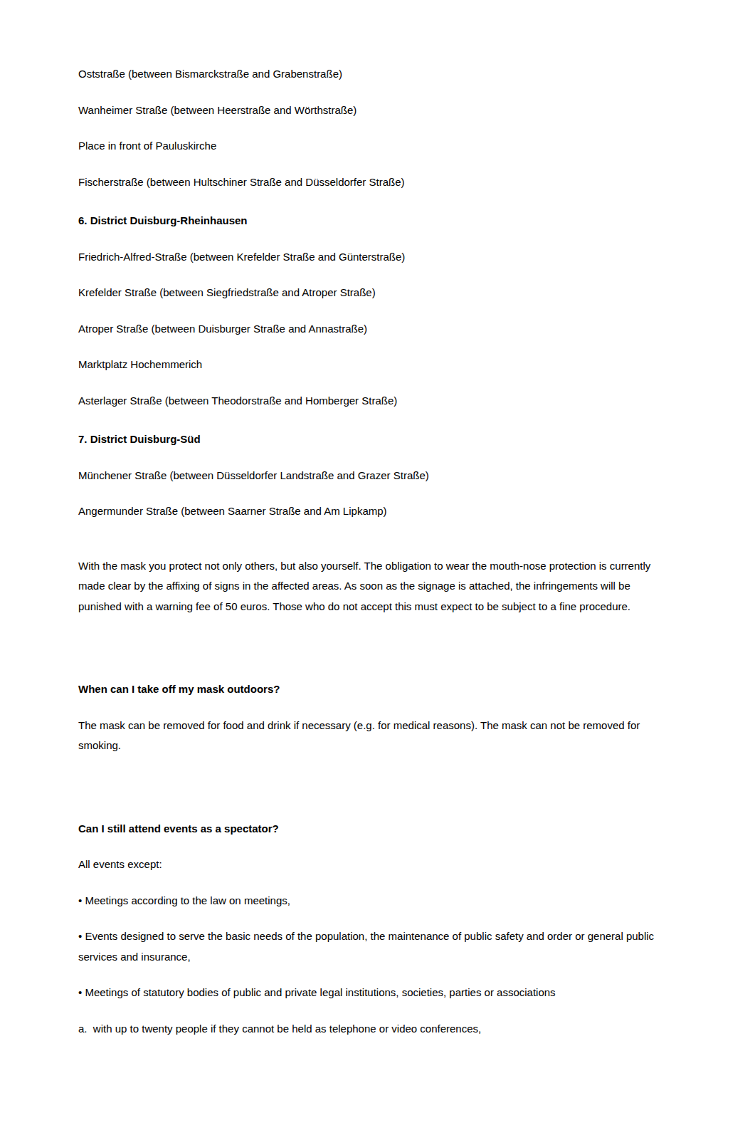Oststraße (between Bismarckstraße and Grabenstraße)
Wanheimer Straße (between Heerstraße and Wörthstraße)
Place in front of Pauluskirche
Fischerstraße (between Hultschiner Straße and Düsseldorfer Straße)
6. District Duisburg-Rheinhausen
Friedrich-Alfred-Straße (between Krefelder Straße and Günterstraße)
Krefelder Straße (between Siegfriedstraße and Atroper Straße)
Atroper Straße (between Duisburger Straße and Annastraße)
Marktplatz Hochemmerich
Asterlager Straße (between Theodorstraße and Homberger Straße)
7. District Duisburg-Süd
Münchener Straße (between Düsseldorfer Landstraße and Grazer Straße)
Angermunder Straße (between Saarner Straße and Am Lipkamp)
With the mask you protect not only others, but also yourself. The obligation to wear the mouth-nose protection is currently made clear by the affixing of signs in the affected areas. As soon as the signage is attached, the infringements will be punished with a warning fee of 50 euros. Those who do not accept this must expect to be subject to a fine procedure.
When can I take off my mask outdoors?
The mask can be removed for food and drink if necessary (e.g. for medical reasons). The mask can not be removed for smoking.
Can I still attend events as a spectator?
All events except:
• Meetings according to the law on meetings,
• Events designed to serve the basic needs of the population, the maintenance of public safety and order or general public services and insurance,
• Meetings of statutory bodies of public and private legal institutions, societies, parties or associations
a. with up to twenty people if they cannot be held as telephone or video conferences,